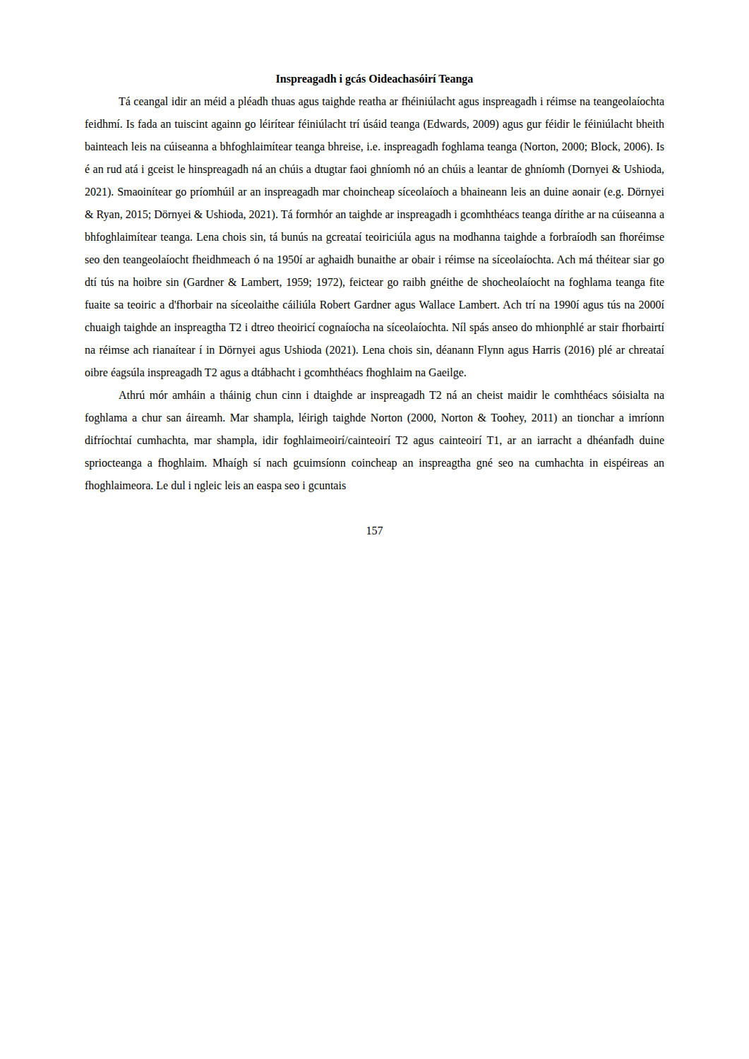Inspreagadh i gcás Oideachasóirí Teanga
Tá ceangal idir an méid a pléadh thuas agus taighde reatha ar fhéiniúlacht agus inspreagadh i réimse na teangeolaíochta feidhmí. Is fada an tuiscint againn go léirítear féiniúlacht trí úsáid teanga (Edwards, 2009) agus gur féidir le féiniúlacht bheith bainteach leis na cúiseanna a bhfoghlaimítear teanga bhreise, i.e. inspreagadh foghlama teanga (Norton, 2000; Block, 2006). Is é an rud atá i gceist le hinspreagadh ná an chúis a dtugtar faoi ghníomh nó an chúis a leantar de ghníomh (Dornyei & Ushioda, 2021). Smaoinítear go príomhúil ar an inspreagadh mar choincheap síceolaíoch a bhaineann leis an duine aonair (e.g. Dörnyei & Ryan, 2015; Dörnyei & Ushioda, 2021). Tá formhór an taighde ar inspreagadh i gcomhthéacs teanga dírithe ar na cúiseanna a bhfoghlaimítear teanga. Lena chois sin, tá bunús na gcreataí teoiriciúla agus na modhanna taighde a forbraíodh san fhoréimse seo den teangeolaíocht fheidhmeach ó na 1950í ar aghaidh bunaithe ar obair i réimse na síceolaíochta. Ach má théitear siar go dtí tús na hoibre sin (Gardner & Lambert, 1959; 1972), feictear go raibh gnéithe de shocheolaíocht na foghlama teanga fite fuaite sa teoiric a d'fhorbair na síceolaithe cáiliúla Robert Gardner agus Wallace Lambert. Ach trí na 1990í agus tús na 2000í chuaigh taighde an inspreagtha T2 i dtreo theoiricí cognaíocha na síceolaíochta. Níl spás anseo do mhionphlé ar stair fhorbairtí na réimse ach rianaítear í in Dörnyei agus Ushioda (2021). Lena chois sin, déanann Flynn agus Harris (2016) plé ar chreataí oibre éagsúla inspreagadh T2 agus a dtábhacht i gcomhthéacs fhoghlaim na Gaeilge.
Athrú mór amháin a tháinig chun cinn i dtaighde ar inspreagadh T2 ná an cheist maidir le comhthéacs sóisialta na foghlama a chur san áireamh. Mar shampla, léirigh taighde Norton (2000, Norton & Toohey, 2011) an tionchar a imríonn difríochtaí cumhachta, mar shampla, idir foghlaimeoirí/cainteoirí T2 agus cainteoirí T1, ar an iarracht a dhéanfadh duine spriocteanga a fhoghlaim. Mhaígh sí nach gcuimsíonn coincheap an inspreagtha gné seo na cumhachta in eispéireas an fhoghlaimeora. Le dul i ngleic leis an easpa seo i gcuntais
157